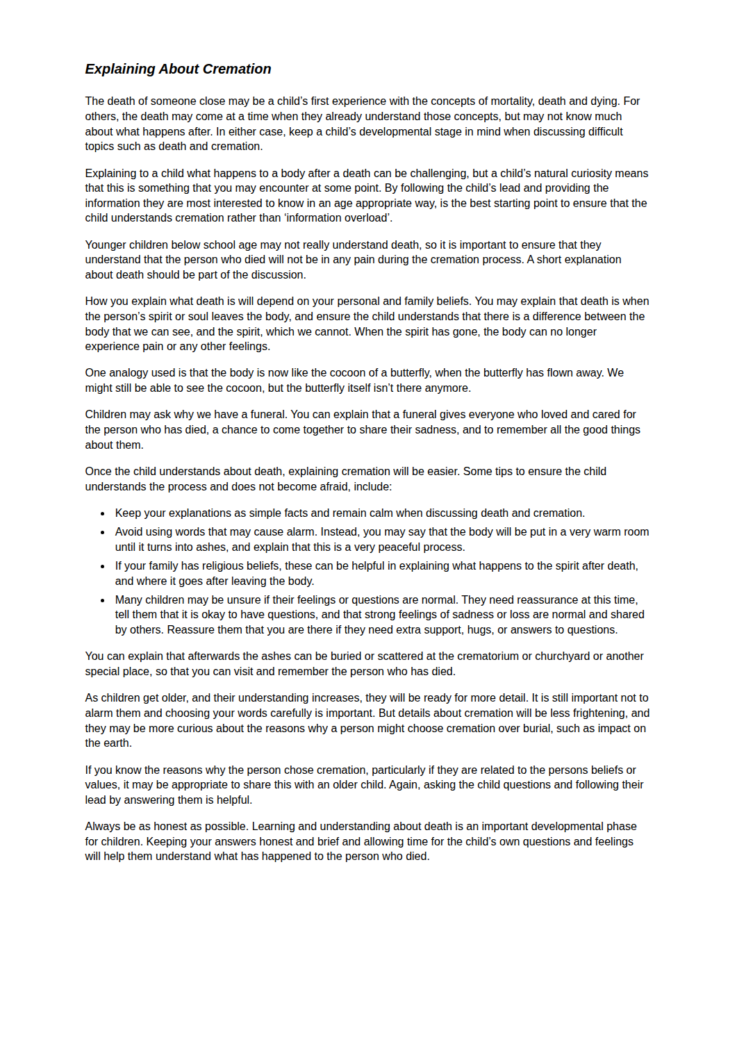Explaining About Cremation
The death of someone close may be a child’s first experience with the concepts of mortality, death and dying. For others, the death may come at a time when they already understand those concepts, but may not know much about what happens after. In either case, keep a child’s developmental stage in mind when discussing difficult topics such as death and cremation.
Explaining to a child what happens to a body after a death can be challenging, but a child’s natural curiosity means that this is something that you may encounter at some point. By following the child’s lead and providing the information they are most interested to know in an age appropriate way, is the best starting point to ensure that the child understands cremation rather than ‘information overload’.
Younger children below school age may not really understand death, so it is important to ensure that they understand that the person who died will not be in any pain during the cremation process. A short explanation about death should be part of the discussion.
How you explain what death is will depend on your personal and family beliefs. You may explain that death is when the person’s spirit or soul leaves the body, and ensure the child understands that there is a difference between the body that we can see, and the spirit, which we cannot. When the spirit has gone, the body can no longer experience pain or any other feelings.
One analogy used is that the body is now like the cocoon of a butterfly, when the butterfly has flown away. We might still be able to see the cocoon, but the butterfly itself isn’t there anymore.
Children may ask why we have a funeral. You can explain that a funeral gives everyone who loved and cared for the person who has died, a chance to come together to share their sadness, and to remember all the good things about them.
Once the child understands about death, explaining cremation will be easier. Some tips to ensure the child understands the process and does not become afraid, include:
Keep your explanations as simple facts and remain calm when discussing death and cremation.
Avoid using words that may cause alarm. Instead, you may say that the body will be put in a very warm room until it turns into ashes, and explain that this is a very peaceful process.
If your family has religious beliefs, these can be helpful in explaining what happens to the spirit after death, and where it goes after leaving the body.
Many children may be unsure if their feelings or questions are normal. They need reassurance at this time, tell them that it is okay to have questions, and that strong feelings of sadness or loss are normal and shared by others. Reassure them that you are there if they need extra support, hugs, or answers to questions.
You can explain that afterwards the ashes can be buried or scattered at the crematorium or churchyard or another special place, so that you can visit and remember the person who has died.
As children get older, and their understanding increases, they will be ready for more detail. It is still important not to alarm them and choosing your words carefully is important. But details about cremation will be less frightening, and they may be more curious about the reasons why a person might choose cremation over burial, such as impact on the earth.
If you know the reasons why the person chose cremation, particularly if they are related to the persons beliefs or values, it may be appropriate to share this with an older child. Again, asking the child questions and following their lead by answering them is helpful.
Always be as honest as possible. Learning and understanding about death is an important developmental phase for children. Keeping your answers honest and brief and allowing time for the child’s own questions and feelings will help them understand what has happened to the person who died.